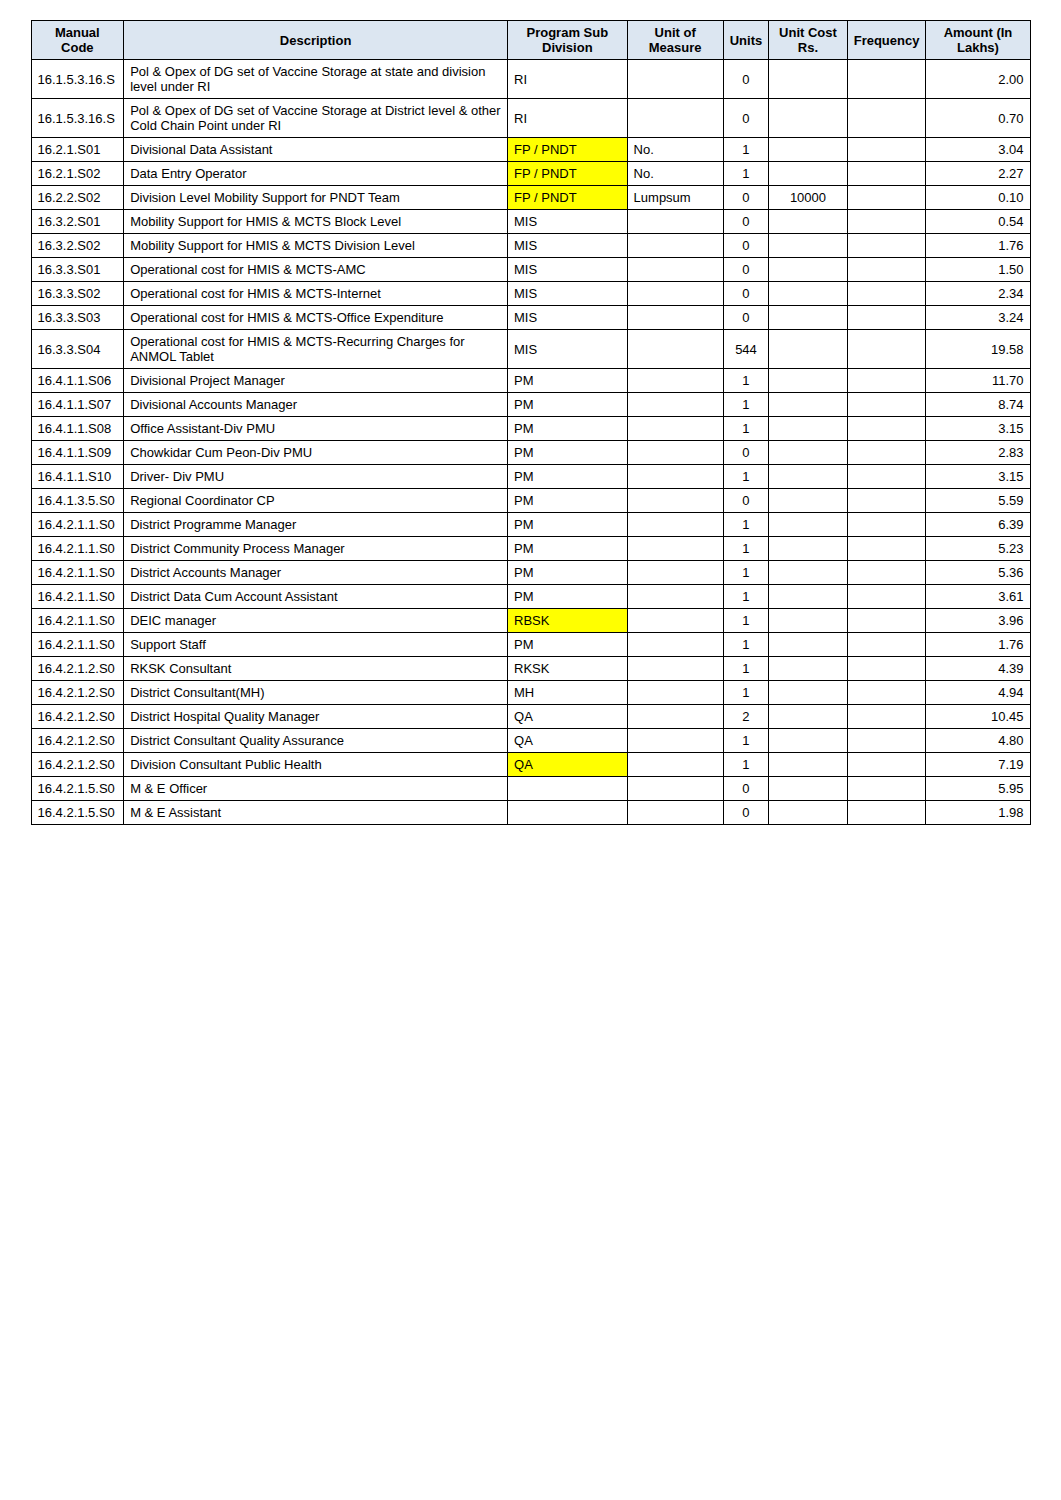| Manual Code | Description | Program Sub Division | Unit of Measure | Units | Unit Cost Rs. | Frequency | Amount (In Lakhs) |
| --- | --- | --- | --- | --- | --- | --- | --- |
| 16.1.5.3.16.S | Pol & Opex of DG set of Vaccine Storage at state and division level under RI | RI | | 0 | | | 2.00 |
| 16.1.5.3.16.S | Pol & Opex of DG set of Vaccine Storage at District level & other Cold Chain Point under RI | RI | | 0 | | | 0.70 |
| 16.2.1.S01 | Divisional Data Assistant | FP / PNDT | No. | 1 | | | 3.04 |
| 16.2.1.S02 | Data Entry Operator | FP / PNDT | No. | 1 | | | 2.27 |
| 16.2.2.S02 | Division Level Mobility Support for PNDT Team | FP / PNDT | Lumpsum | 0 | 10000 | | 0.10 |
| 16.3.2.S01 | Mobility Support for HMIS & MCTS Block Level | MIS | | 0 | | | 0.54 |
| 16.3.2.S02 | Mobility Support for HMIS & MCTS Division Level | MIS | | 0 | | | 1.76 |
| 16.3.3.S01 | Operational cost for HMIS & MCTS-AMC | MIS | | 0 | | | 1.50 |
| 16.3.3.S02 | Operational cost for HMIS & MCTS-Internet | MIS | | 0 | | | 2.34 |
| 16.3.3.S03 | Operational cost for HMIS & MCTS-Office Expenditure | MIS | | 0 | | | 3.24 |
| 16.3.3.S04 | Operational cost for HMIS & MCTS-Recurring Charges for ANMOL Tablet | MIS | | 544 | | | 19.58 |
| 16.4.1.1.S06 | Divisional Project Manager | PM | | 1 | | | 11.70 |
| 16.4.1.1.S07 | Divisional Accounts Manager | PM | | 1 | | | 8.74 |
| 16.4.1.1.S08 | Office Assistant-Div PMU | PM | | 1 | | | 3.15 |
| 16.4.1.1.S09 | Chowkidar Cum Peon-Div PMU | PM | | 0 | | | 2.83 |
| 16.4.1.1.S10 | Driver- Div PMU | PM | | 1 | | | 3.15 |
| 16.4.1.3.5.S0 | Regional Coordinator CP | PM | | 0 | | | 5.59 |
| 16.4.2.1.1.S0 | District Programme Manager | PM | | 1 | | | 6.39 |
| 16.4.2.1.1.S0 | District Community Process Manager | PM | | 1 | | | 5.23 |
| 16.4.2.1.1.S0 | District Accounts Manager | PM | | 1 | | | 5.36 |
| 16.4.2.1.1.S0 | District Data Cum Account Assistant | PM | | 1 | | | 3.61 |
| 16.4.2.1.1.S0 | DEIC manager | RBSK | | 1 | | | 3.96 |
| 16.4.2.1.1.S0 | Support Staff | PM | | 1 | | | 1.76 |
| 16.4.2.1.2.S0 | RKSK Consultant | RKSK | | 1 | | | 4.39 |
| 16.4.2.1.2.S0 | District Consultant(MH) | MH | | 1 | | | 4.94 |
| 16.4.2.1.2.S0 | District Hospital Quality Manager | QA | | 2 | | | 10.45 |
| 16.4.2.1.2.S0 | District Consultant Quality Assurance | QA | | 1 | | | 4.80 |
| 16.4.2.1.2.S0 | Division Consultant Public Health | QA | | 1 | | | 7.19 |
| 16.4.2.1.5.S0 | M & E Officer | | | 0 | | | 5.95 |
| 16.4.2.1.5.S0 | M & E Assistant | | | 0 | | | 1.98 |